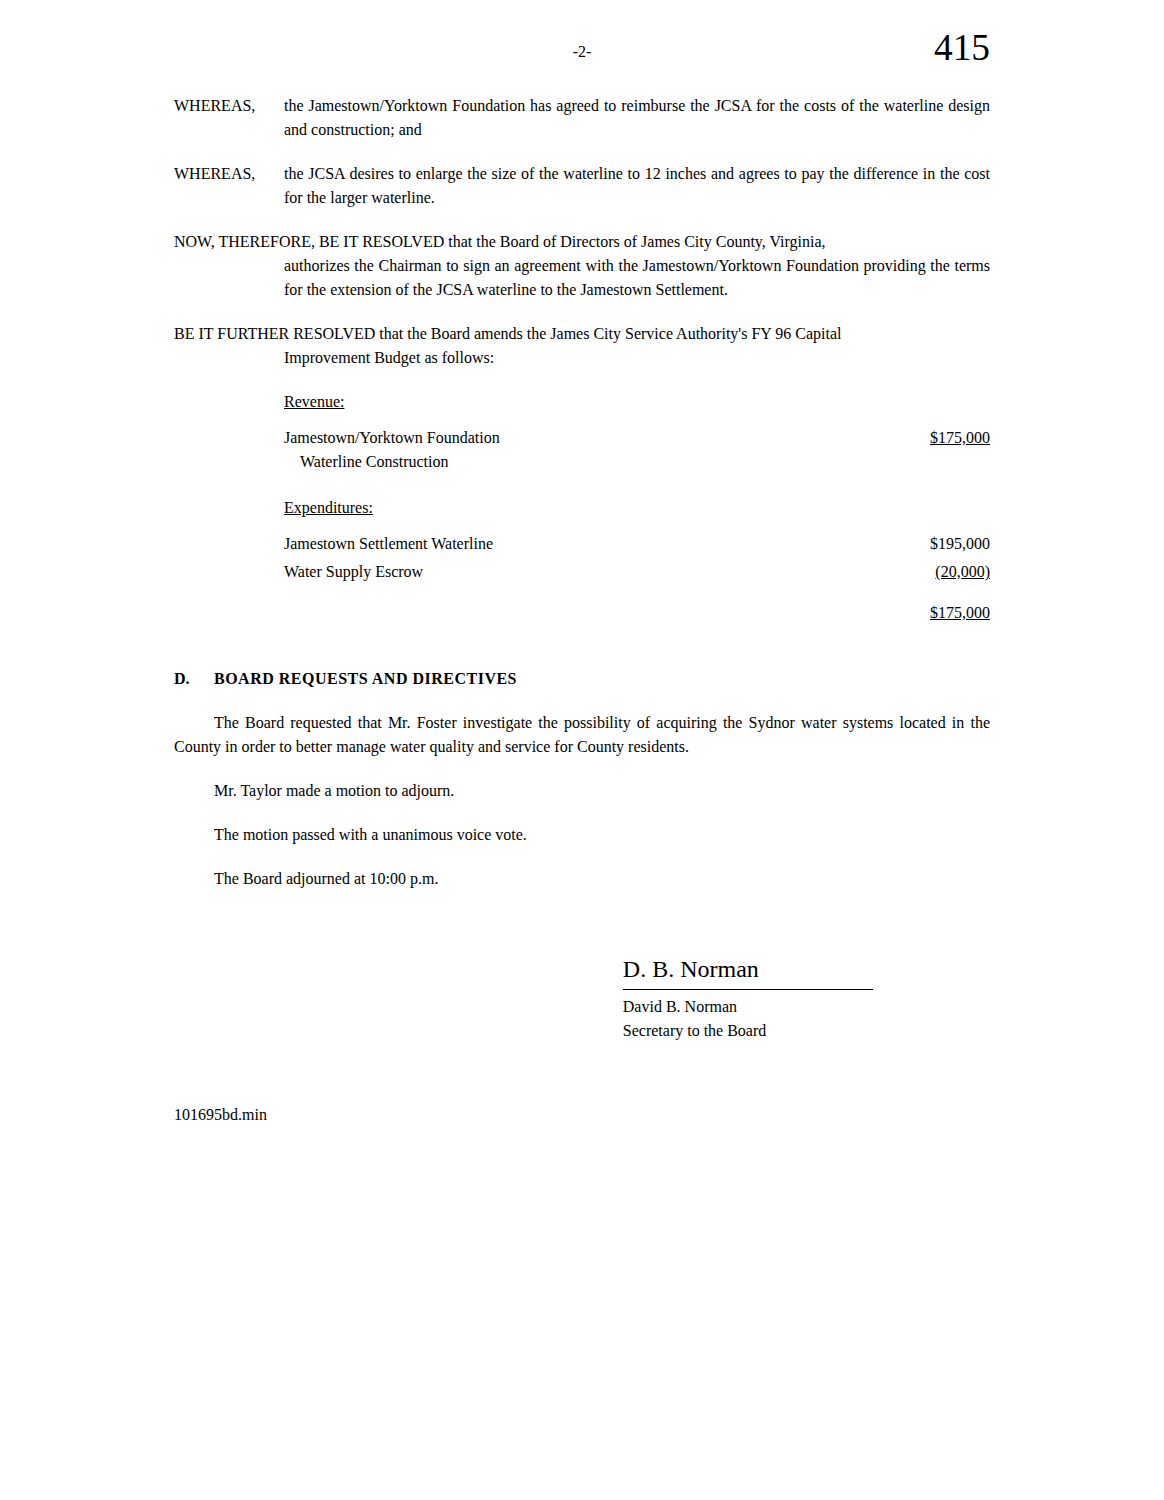415
-2-
WHEREAS,
the Jamestown/Yorktown Foundation has agreed to reimburse the JCSA for the costs of the waterline design and construction; and
WHEREAS,
the JCSA desires to enlarge the size of the waterline to 12 inches and agrees to pay the difference in the cost for the larger waterline.
NOW, THEREFORE, BE IT RESOLVED that the Board of Directors of James City County, Virginia,
authorizes the Chairman to sign an agreement with the Jamestown/Yorktown Foundation providing the terms for the extension of the JCSA waterline to the Jamestown Settlement.
BE IT FURTHER RESOLVED that the Board amends the James City Service Authority's FY 96 Capital
Improvement Budget as follows:
Revenue:
| Jamestown/Yorktown Foundation Waterline Construction | $175,000 |
Expenditures:
| Jamestown Settlement Waterline | $195,000 |
| Water Supply Escrow | (20,000) |
| | $175,000 |
D. BOARD REQUESTS AND DIRECTIVES
The Board requested that Mr. Foster investigate the possibility of acquiring the Sydnor water systems located in the County in order to better manage water quality and service for County residents.
Mr. Taylor made a motion to adjourn.
The motion passed with a unanimous voice vote.
The Board adjourned at 10:00 p.m.
D. B. Norman
David B. Norman
Secretary to the Board
101695bd.min